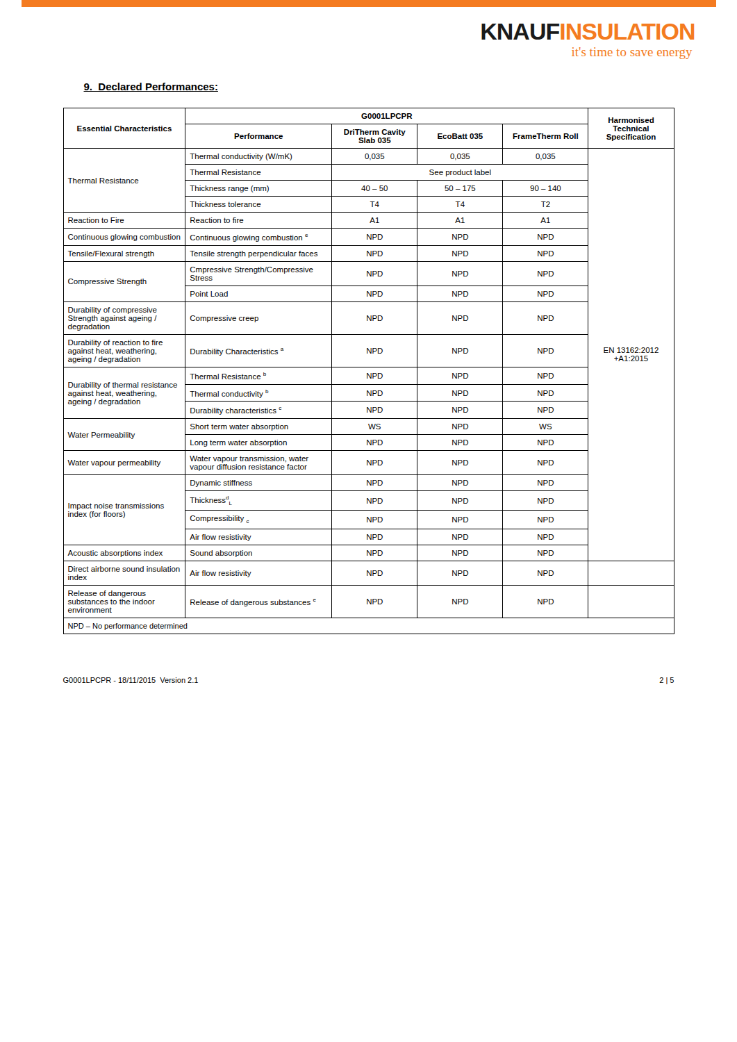KNAUFINSULATION
it's time to save energy
9. Declared Performances:
| Essential Characteristics | G0001LPCPR | Harmonised Technical Specification |
| --- | --- | --- |
| Performance | DriTherm Cavity Slab 035 | EcoBatt 035 | FrameTherm Roll |
| Thermal Resistance | Thermal conductivity (W/mK) | 0,035 | 0,035 | 0,035 | EN 13162:2012 +A1:2015 |
| Thermal Resistance | See product label |
| Thickness range (mm) | 40 – 50 | 50 – 175 | 90 – 140 |
| Thickness tolerance | T4 | T4 | T2 |
| Reaction to Fire | Reaction to fire | A1 | A1 | A1 |
| Continuous glowing combustion | Continuous glowing combustion e | NPD | NPD | NPD |
| Tensile/Flexural strength | Tensile strength perpendicular faces | NPD | NPD | NPD |
| Compressive Strength | Cmpressive Strength/Compressive Stress | NPD | NPD | NPD |
| Point Load | NPD | NPD | NPD |
| Durability of compressive Strength against ageing / degradation | Compressive creep | NPD | NPD | NPD |
| Durability of reaction to fire against heat, weathering, ageing / degradation | Durability Characteristics a | NPD | NPD | NPD |
| Durability of thermal resistance against heat, weathering, ageing / degradation | Thermal Resistance b | NPD | NPD | NPD |
| Thermal conductivity b | NPD | NPD | NPD |
| Durability characteristics c | NPD | NPD | NPD |
| Water Permeability | Short term water absorption | WS | NPD | WS |
| Long term water absorption | NPD | NPD | NPD |
| Water vapour permeability | Water vapour transmission, water vapour diffusion resistance factor | NPD | NPD | NPD |
| Impact noise transmissions index (for floors) | Dynamic stiffness | NPD | NPD | NPD |
| Thickness d L | NPD | NPD | NPD |
| Compressibility c | NPD | NPD | NPD |
| Air flow resistivity | NPD | NPD | NPD |
| Acoustic absorptions index | Sound absorption | NPD | NPD | NPD |
| Direct airborne sound insulation index | Air flow resistivity | NPD | NPD | NPD | |
| Release of dangerous substances to the indoor environment | Release of dangerous substances e | NPD | NPD | NPD | |
| NPD – No performance determined |
G0001LPCPR - 18/11/2015 Version 2.1 2 | 5